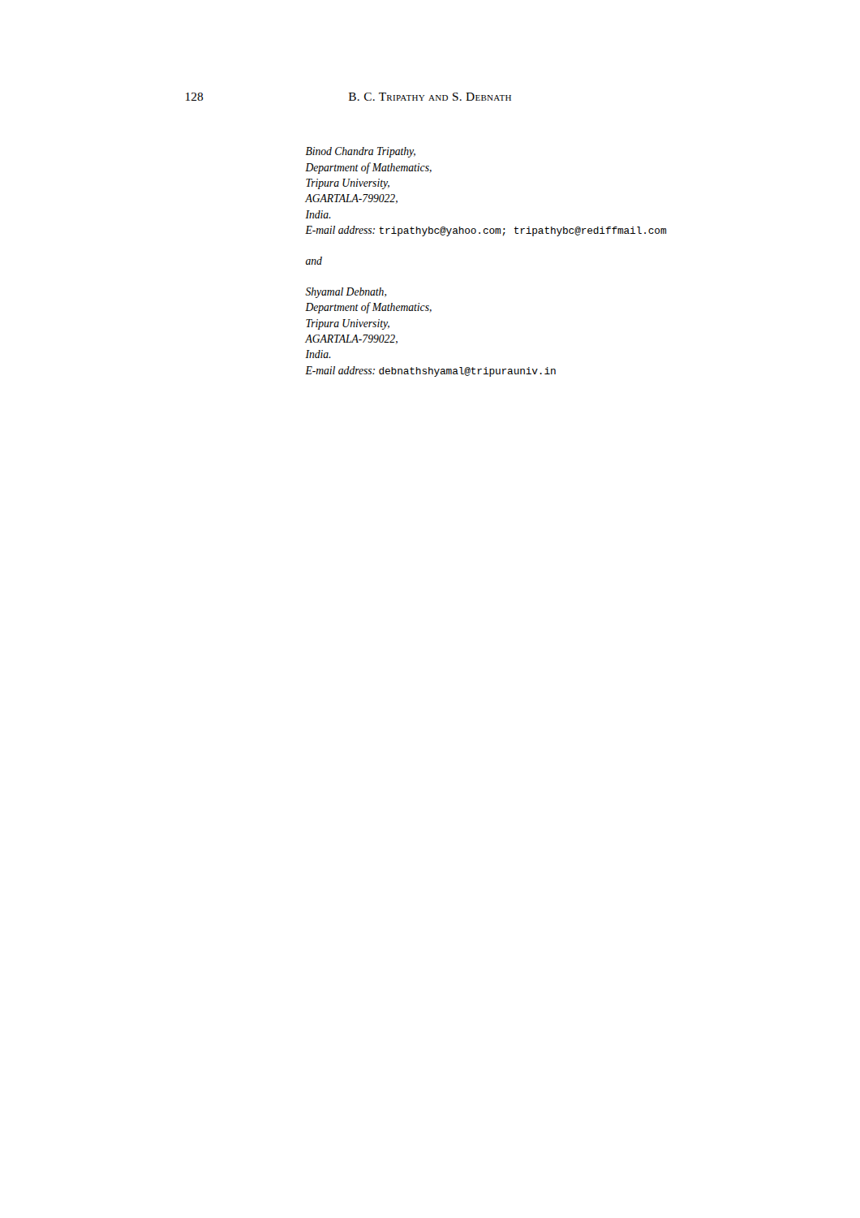128
B. C. Tripathy and S. Debnath
Binod Chandra Tripathy,
Department of Mathematics,
Tripura University,
AGARTALA-799022,
India.
E-mail address: tripathybc@yahoo.com; tripathybc@rediffmail.com
and
Shyamal Debnath,
Department of Mathematics,
Tripura University,
AGARTALA-799022,
India.
E-mail address: debnathshyamal@tripurauniv.in